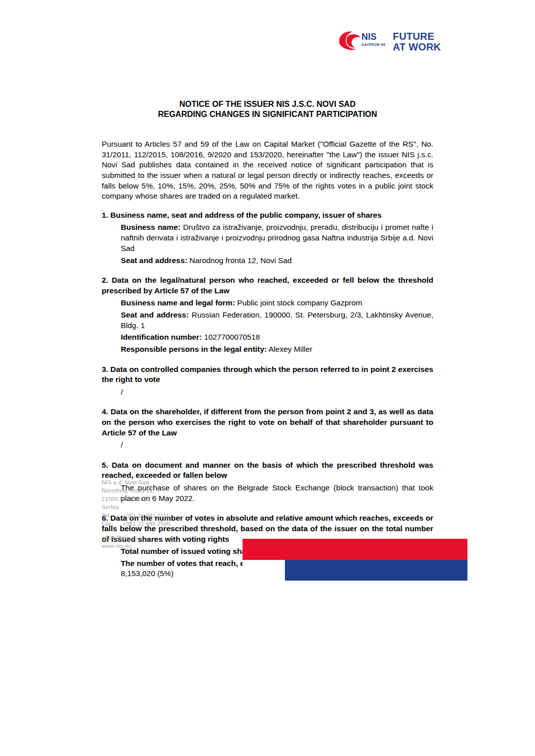NIS GAZPROM NEFT
FUTURE AT WORK
Notice of the issuer NIS j.s.c. Novi Sad
regarding changes in significant participation
Pursuant to Articles 57 and 59 of the Law on Capital Market ("Official Gazette of the RS", No. 31/2011, 112/2015, 108/2016, 9/2020 and 153/2020, hereinafter "the Law") the issuer NIS j.s.c. Novi Sad publishes data contained in the received notice of significant participation that is submitted to the issuer when a natural or legal person directly or indirectly reaches, exceeds or falls below 5%, 10%, 15%, 20%, 25%, 50% and 75% of the rights votes in a public joint stock company whose shares are traded on a regulated market.
1. Business name, seat and address of the public company, issuer of shares
Business name: Društvo za istraživanje, proizvodnju, preradu, distribuciju i promet nafte i naftnih derivata i istraživanje i proizvodnju prirodnog gasa Naftna industrija Srbije a.d. Novi Sad
Seat and address: Narodnog fronta 12, Novi Sad
2. Data on the legal/natural person who reached, exceeded or fell below the threshold prescribed by Article 57 of the Law
Business name and legal form: Public joint stock company Gazprom
Seat and address: Russian Federation, 190000, St. Petersburg, 2/3, Lakhtinsky Avenue, Bldg. 1
Identification number: 1027700070518
Responsible persons in the legal entity: Alexey Miller
3. Data on controlled companies through which the person referred to in point 2 exercises the right to vote
/
4. Data on the shareholder, if different from the person from point 2 and 3, as well as data on the person who exercises the right to vote on behalf of that shareholder pursuant to Article 57 of the Law
/
5. Data on document and manner on the basis of which the prescribed threshold was reached, exceeded or fallen below
The purchase of shares on the Belgrade Stock Exchange (block transaction) that took place on 6 May 2022.
6. Data on the number of votes in absolute and relative amount which reaches, exceeds or falls below the prescribed threshold, based on the data of the issuer on the total number of issued shares with voting rights
Total number of issued voting shares: 163,060,400
The number of votes that reach, exceed or fall below the prescribed threshold:
8,153,020 (5%)
NIS a.d. Novi Sad
Narodnog fronta 12,
21000 Novi Sad,
Serbia
Tel.+381 21 481 1111
Fax.+381 21 481 2590
office@nis.eu
www.nis.eu